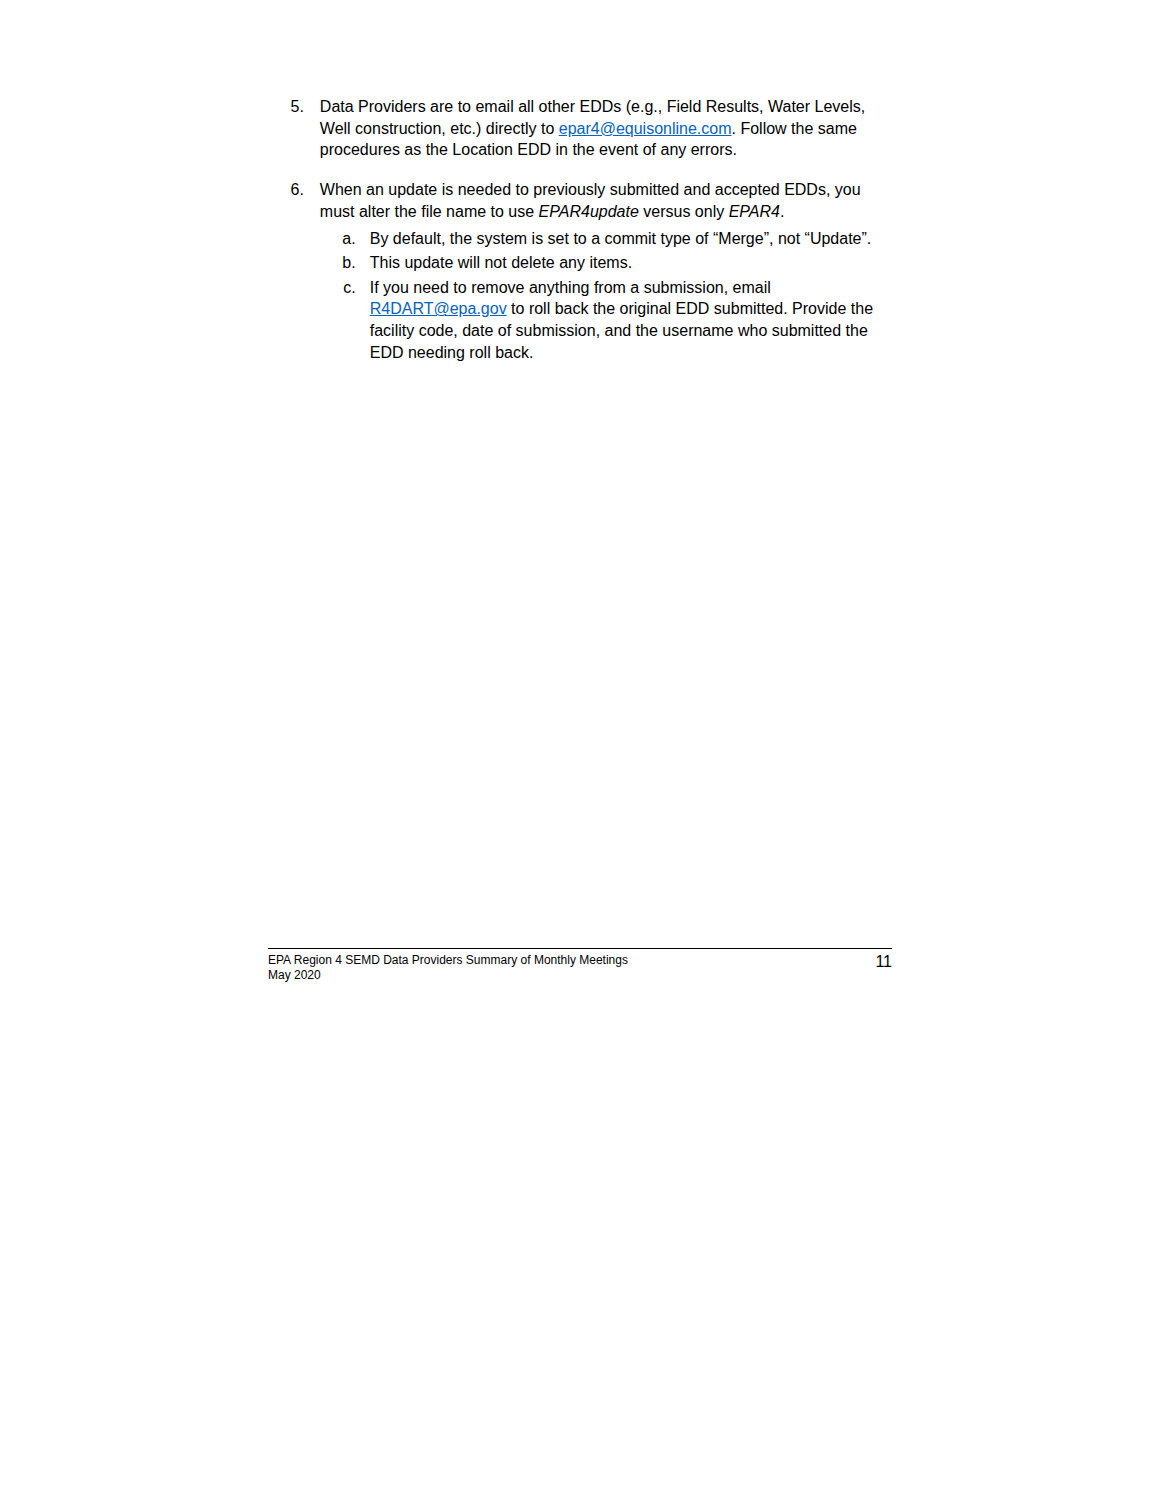Data Providers are to email all other EDDs (e.g., Field Results, Water Levels, Well construction, etc.) directly to epar4@equisonline.com. Follow the same procedures as the Location EDD in the event of any errors.
When an update is needed to previously submitted and accepted EDDs, you must alter the file name to use EPAR4update versus only EPAR4.
By default, the system is set to a commit type of “Merge”, not “Update”.
This update will not delete any items.
If you need to remove anything from a submission, email R4DART@epa.gov to roll back the original EDD submitted. Provide the facility code, date of submission, and the username who submitted the EDD needing roll back.
EPA Region 4 SEMD Data Providers Summary of Monthly Meetings
May 2020
11